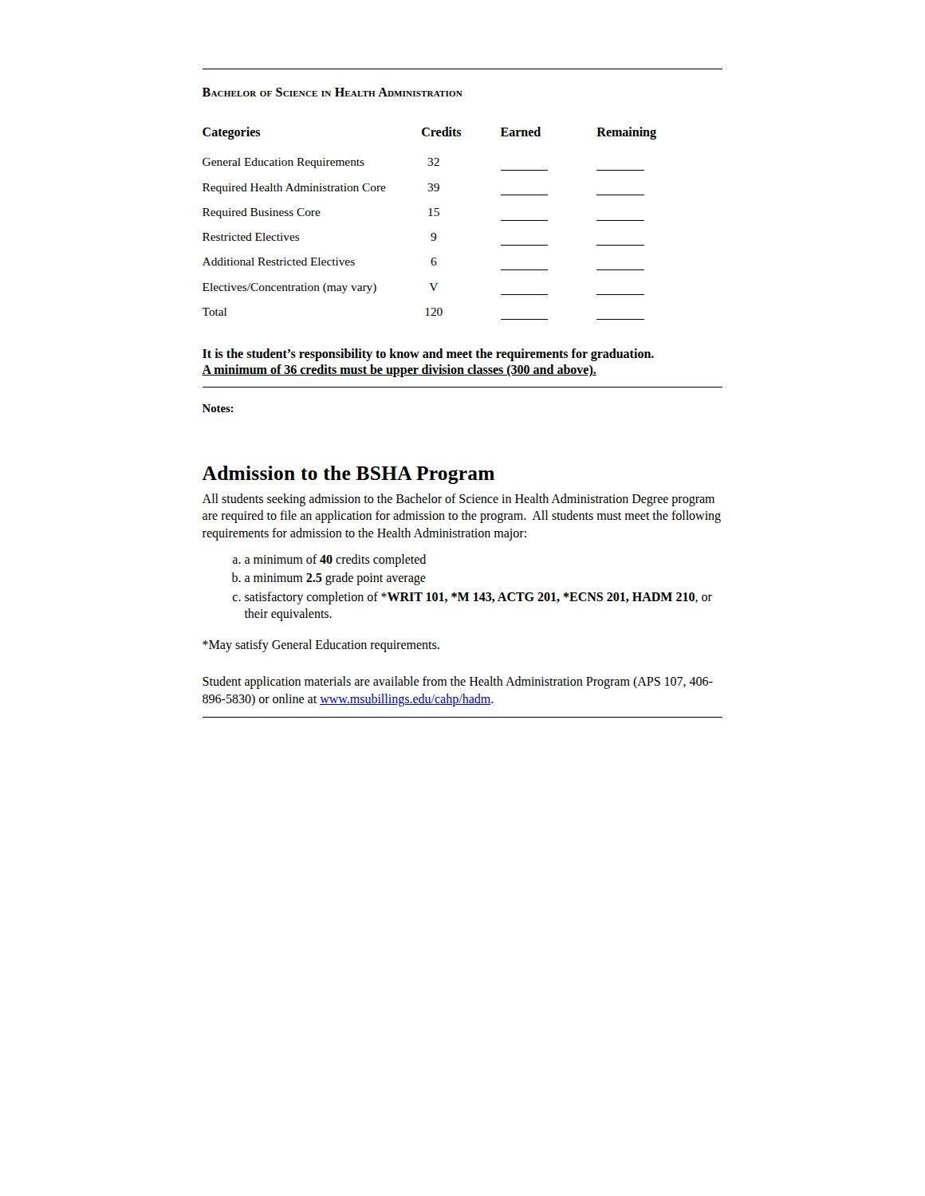Bachelor of Science in Health Administration
| Categories | Credits | Earned | Remaining |
| --- | --- | --- | --- |
| General Education Requirements | 32 | | |
| Required Health Administration Core | 39 | | |
| Required Business Core | 15 | | |
| Restricted Electives | 9 | | |
| Additional Restricted Electives | 6 | | |
| Electives/Concentration (may vary) | V | | |
| Total | 120 | | |
It is the student’s responsibility to know and meet the requirements for graduation.
A minimum of 36 credits must be upper division classes (300 and above).
Notes:
Admission to the BSHA Program
All students seeking admission to the Bachelor of Science in Health Administration Degree program are required to file an application for admission to the program. All students must meet the following requirements for admission to the Health Administration major:
a minimum of 40 credits completed
a minimum 2.5 grade point average
satisfactory completion of *WRIT 101, *M 143, ACTG 201, *ECNS 201, HADM 210, or their equivalents.
*May satisfy General Education requirements.
Student application materials are available from the Health Administration Program (APS 107, 406-896-5830) or online at www.msubillings.edu/cahp/hadm.